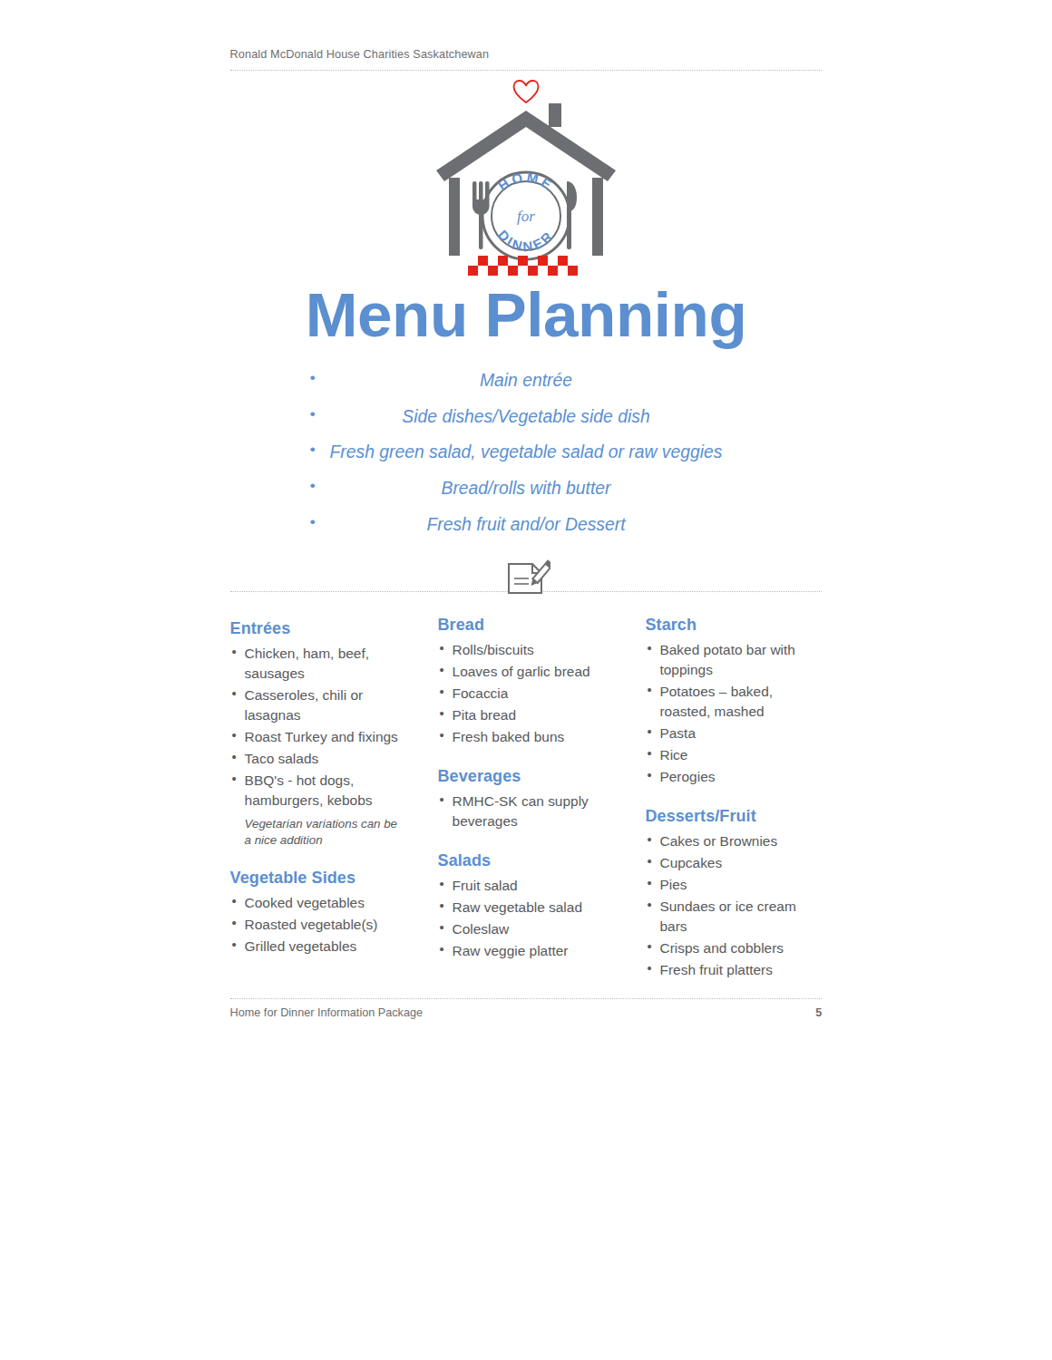Ronald McDonald House Charities Saskatchewan
HOME DINNER for
Menu Planning
Main entrée
Side dishes/Vegetable side dish
Fresh green salad, vegetable salad or raw veggies
Bread/rolls with butter
Fresh fruit and/or Dessert
Entrées
Chicken, ham, beef, sausages
Casseroles, chili or lasagnas
Roast Turkey and fixings
Taco salads
BBQ's - hot dogs, hamburgers, kebobs
Vegetarian variations can be a nice addition
Vegetable Sides
Cooked vegetables
Roasted vegetable(s)
Grilled vegetables
Bread
Rolls/biscuits
Loaves of garlic bread
Focaccia
Pita bread
Fresh baked buns
Beverages
RMHC-SK can supply beverages
Salads
Fruit salad
Raw vegetable salad
Coleslaw
Raw veggie platter
Starch
Baked potato bar with toppings
Potatoes – baked, roasted, mashed
Pasta
Rice
Perogies
Desserts/Fruit
Cakes or Brownies
Cupcakes
Pies
Sundaes or ice cream bars
Crisps and cobblers
Fresh fruit platters
Home for Dinner Information Package 5